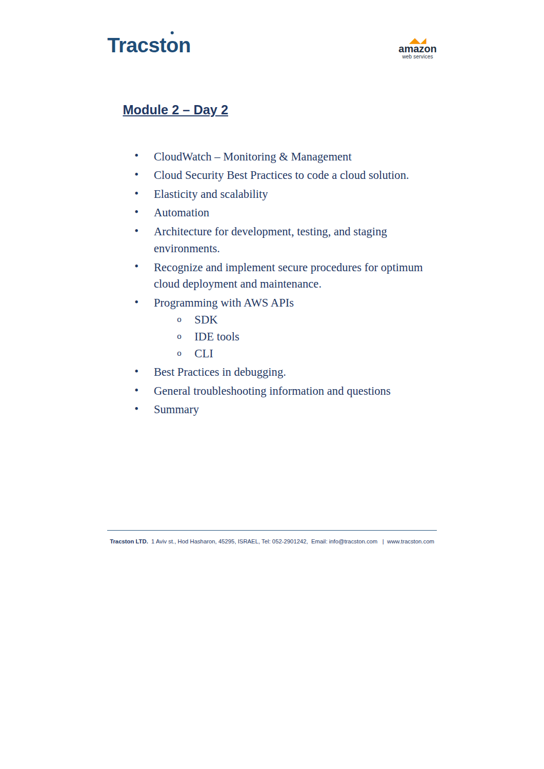Tracston
◢◣◢ amazon web services
Module 2 – Day 2
CloudWatch – Monitoring & Management
Cloud Security Best Practices to code a cloud solution.
Elasticity and scalability
Automation
Architecture for development, testing, and staging environments.
Recognize and implement secure procedures for optimum cloud deployment and maintenance.
Programming with AWS APIs
SDK
IDE tools
CLI
Best Practices in debugging.
General troubleshooting information and questions
Summary
Tracston LTD. 1 Aviv st., Hod Hasharon, 45295, ISRAEL, Tel: 052-2901242, Email: info@tracston.com | www.tracston.com